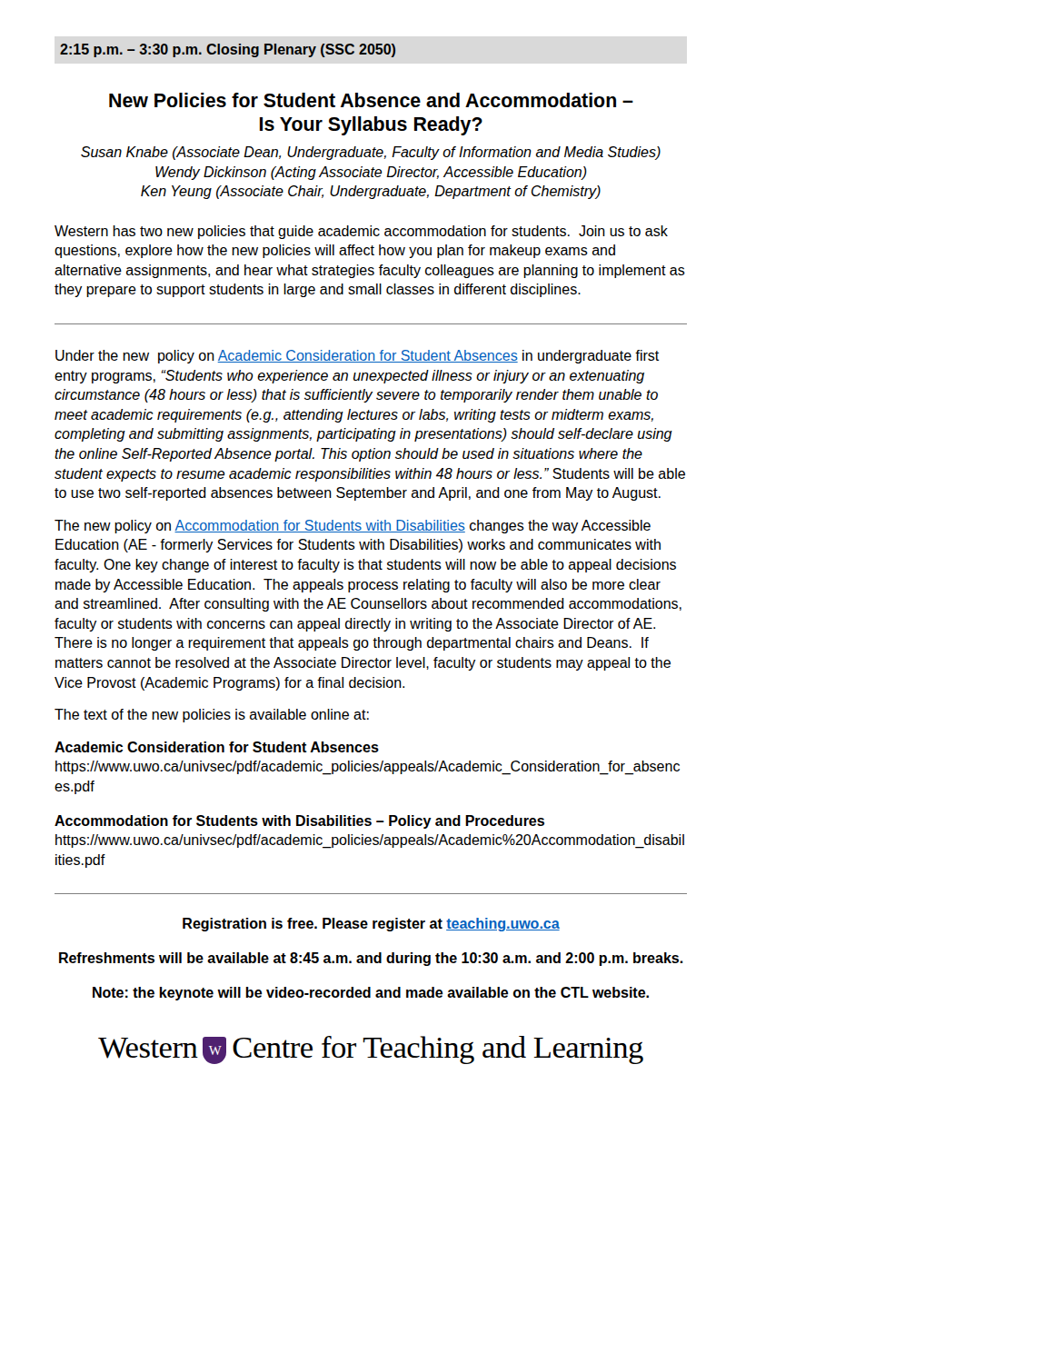2:15 p.m. – 3:30 p.m. Closing Plenary (SSC 2050)
New Policies for Student Absence and Accommodation –
Is Your Syllabus Ready?
Susan Knabe (Associate Dean, Undergraduate, Faculty of Information and Media Studies) Wendy Dickinson (Acting Associate Director, Accessible Education) Ken Yeung (Associate Chair, Undergraduate, Department of Chemistry)
Western has two new policies that guide academic accommodation for students. Join us to ask questions, explore how the new policies will affect how you plan for makeup exams and alternative assignments, and hear what strategies faculty colleagues are planning to implement as they prepare to support students in large and small classes in different disciplines.
Under the new policy on Academic Consideration for Student Absences in undergraduate first entry programs, “Students who experience an unexpected illness or injury or an extenuating circumstance (48 hours or less) that is sufficiently severe to temporarily render them unable to meet academic requirements (e.g., attending lectures or labs, writing tests or midterm exams, completing and submitting assignments, participating in presentations) should self-declare using the online Self-Reported Absence portal. This option should be used in situations where the student expects to resume academic responsibilities within 48 hours or less.” Students will be able to use two self-reported absences between September and April, and one from May to August.
The new policy on Accommodation for Students with Disabilities changes the way Accessible Education (AE - formerly Services for Students with Disabilities) works and communicates with faculty. One key change of interest to faculty is that students will now be able to appeal decisions made by Accessible Education. The appeals process relating to faculty will also be more clear and streamlined. After consulting with the AE Counsellors about recommended accommodations, faculty or students with concerns can appeal directly in writing to the Associate Director of AE. There is no longer a requirement that appeals go through departmental chairs and Deans. If matters cannot be resolved at the Associate Director level, faculty or students may appeal to the Vice Provost (Academic Programs) for a final decision.
The text of the new policies is available online at:
Academic Consideration for Student Absences
https://www.uwo.ca/univsec/pdf/academic_policies/appeals/Academic_Consideration_for_absences.pdf
Accommodation for Students with Disabilities – Policy and Procedures
https://www.uwo.ca/univsec/pdf/academic_policies/appeals/Academic%20Accommodation_disabilities.pdf
Registration is free. Please register at teaching.uwo.ca
Refreshments will be available at 8:45 a.m. and during the 10:30 a.m. and 2:00 p.m. breaks.
Note: the keynote will be video-recorded and made available on the CTL website.
Western WCentre for Teaching and Learning